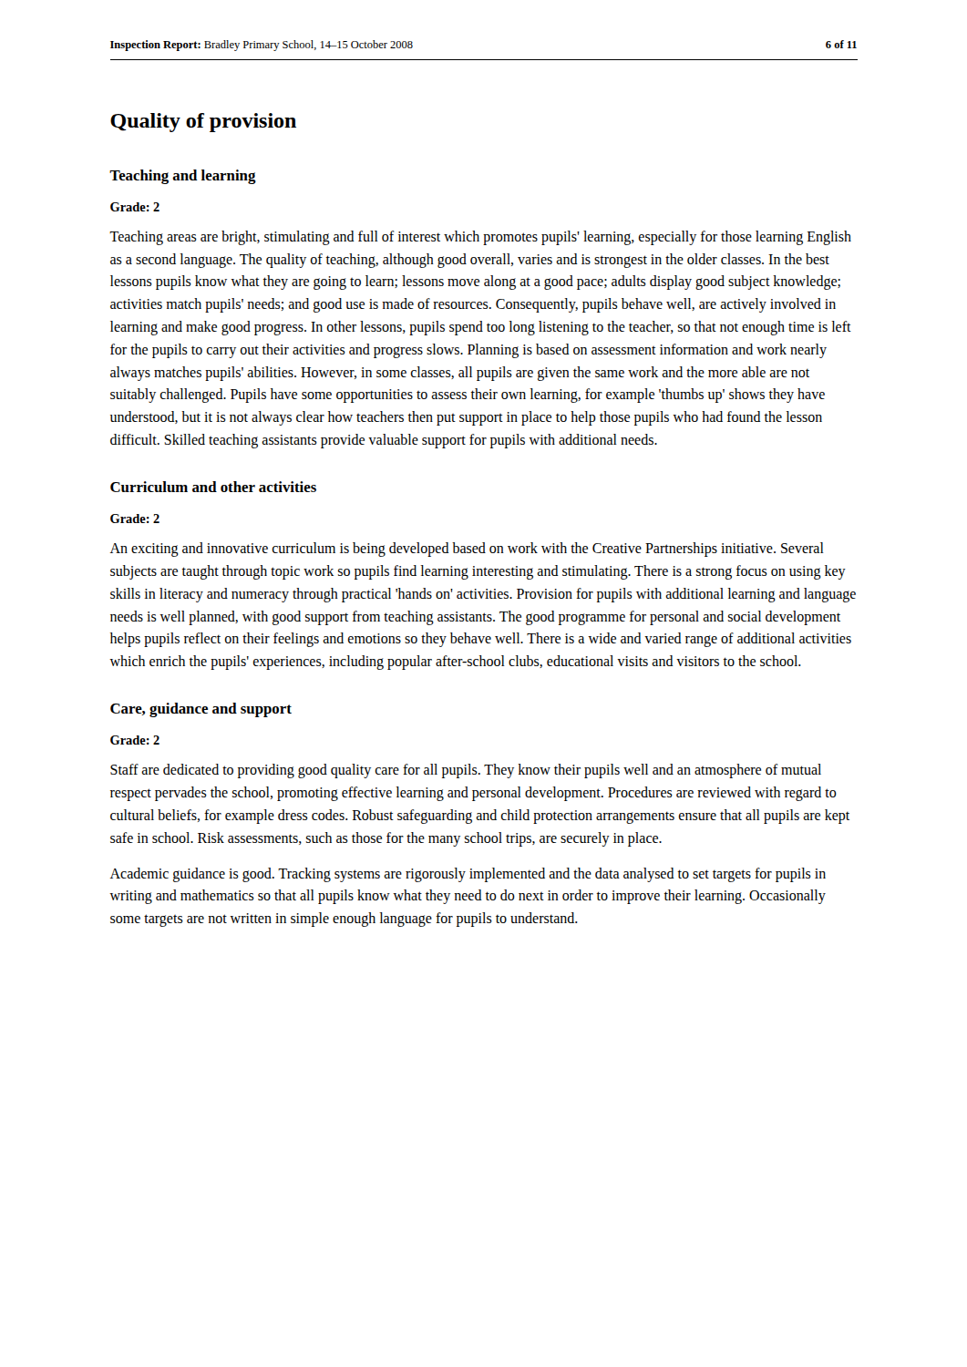Inspection Report: Bradley Primary School, 14–15 October 2008 6 of 11
Quality of provision
Teaching and learning
Grade: 2
Teaching areas are bright, stimulating and full of interest which promotes pupils' learning, especially for those learning English as a second language. The quality of teaching, although good overall, varies and is strongest in the older classes. In the best lessons pupils know what they are going to learn; lessons move along at a good pace; adults display good subject knowledge; activities match pupils' needs; and good use is made of resources. Consequently, pupils behave well, are actively involved in learning and make good progress. In other lessons, pupils spend too long listening to the teacher, so that not enough time is left for the pupils to carry out their activities and progress slows. Planning is based on assessment information and work nearly always matches pupils' abilities. However, in some classes, all pupils are given the same work and the more able are not suitably challenged. Pupils have some opportunities to assess their own learning, for example 'thumbs up' shows they have understood, but it is not always clear how teachers then put support in place to help those pupils who had found the lesson difficult. Skilled teaching assistants provide valuable support for pupils with additional needs.
Curriculum and other activities
Grade: 2
An exciting and innovative curriculum is being developed based on work with the Creative Partnerships initiative. Several subjects are taught through topic work so pupils find learning interesting and stimulating. There is a strong focus on using key skills in literacy and numeracy through practical 'hands on' activities. Provision for pupils with additional learning and language needs is well planned, with good support from teaching assistants. The good programme for personal and social development helps pupils reflect on their feelings and emotions so they behave well. There is a wide and varied range of additional activities which enrich the pupils' experiences, including popular after-school clubs, educational visits and visitors to the school.
Care, guidance and support
Grade: 2
Staff are dedicated to providing good quality care for all pupils. They know their pupils well and an atmosphere of mutual respect pervades the school, promoting effective learning and personal development. Procedures are reviewed with regard to cultural beliefs, for example dress codes. Robust safeguarding and child protection arrangements ensure that all pupils are kept safe in school. Risk assessments, such as those for the many school trips, are securely in place.
Academic guidance is good. Tracking systems are rigorously implemented and the data analysed to set targets for pupils in writing and mathematics so that all pupils know what they need to do next in order to improve their learning. Occasionally some targets are not written in simple enough language for pupils to understand.